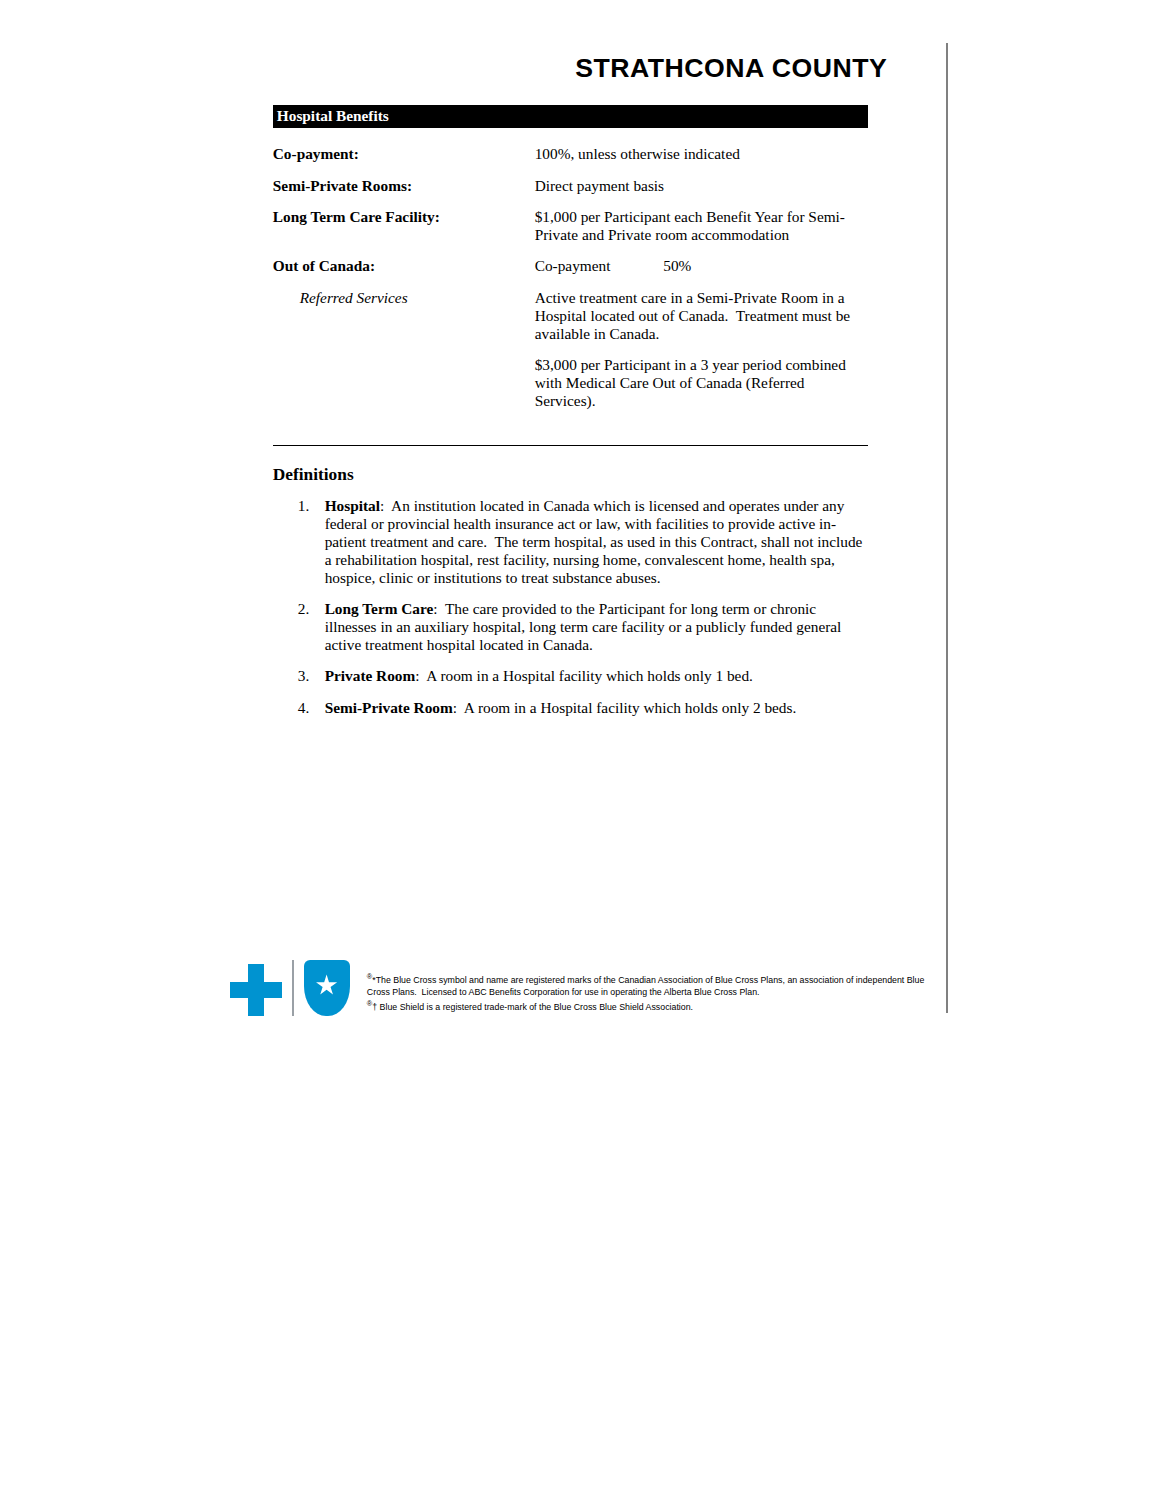STRATHCONA COUNTY
Hospital Benefits
| Co-payment: | 100%, unless otherwise indicated |
| Semi-Private Rooms: | Direct payment basis |
| Long Term Care Facility: | $1,000 per Participant each Benefit Year for Semi-Private and Private room accommodation |
| Out of Canada: | Co-payment 50% |
| Referred Services | Active treatment care in a Semi-Private Room in a Hospital located out of Canada. Treatment must be available in Canada. $3,000 per Participant in a 3 year period combined with Medical Care Out of Canada (Referred Services). |
Definitions
Hospital: An institution located in Canada which is licensed and operates under any federal or provincial health insurance act or law, with facilities to provide active in-patient treatment and care. The term hospital, as used in this Contract, shall not include a rehabilitation hospital, rest facility, nursing home, convalescent home, health spa, hospice, clinic or institutions to treat substance abuses.
Long Term Care: The care provided to the Participant for long term or chronic illnesses in an auxiliary hospital, long term care facility or a publicly funded general active treatment hospital located in Canada.
Private Room: A room in a Hospital facility which holds only 1 bed.
Semi-Private Room: A room in a Hospital facility which holds only 2 beds.
®*The Blue Cross symbol and name are registered marks of the Canadian Association of Blue Cross Plans, an association of independent Blue Cross Plans. Licensed to ABC Benefits Corporation for use in operating the Alberta Blue Cross Plan.
®† Blue Shield is a registered trade-mark of the Blue Cross Blue Shield Association.